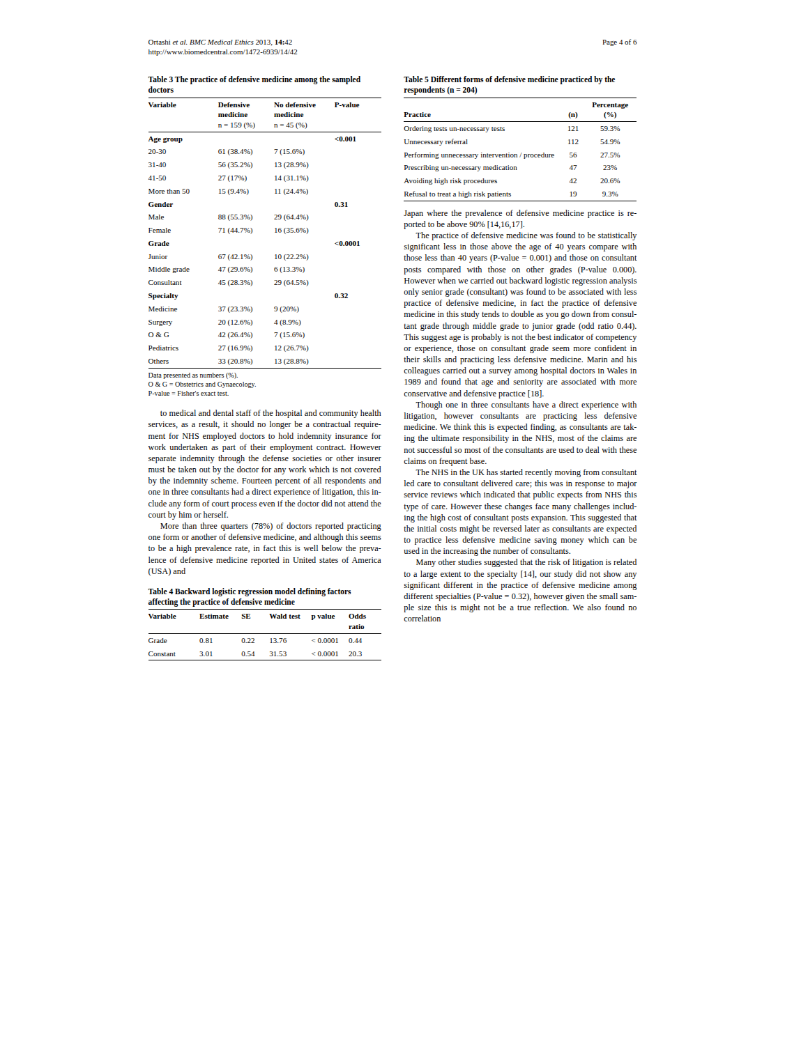Ortashi et al. BMC Medical Ethics 2013, 14: 42
http://www.biomedcentral.com/1472-6939/14/42
Page 4 of 6
Table 3 The practice of defensive medicine among the sampled doctors
| Variable | Defensive medicine | No defensive medicine | P-value |
| --- | --- | --- | --- |
| | n = 159 (%) | n = 45 (%) | |
| Age group | | | <0.001 |
| 20-30 | 61 (38.4%) | 7 (15.6%) | |
| 31-40 | 56 (35.2%) | 13 (28.9%) | |
| 41-50 | 27 (17%) | 14 (31.1%) | |
| More than 50 | 15 (9.4%) | 11 (24.4%) | |
| Gender | | | 0.31 |
| Male | 88 (55.3%) | 29 (64.4%) | |
| Female | 71 (44.7%) | 16 (35.6%) | |
| Grade | | | <0.0001 |
| Junior | 67 (42.1%) | 10 (22.2%) | |
| Middle grade | 47 (29.6%) | 6 (13.3%) | |
| Consultant | 45 (28.3%) | 29 (64.5%) | |
| Specialty | | | 0.32 |
| Medicine | 37 (23.3%) | 9 (20%) | |
| Surgery | 20 (12.6%) | 4 (8.9%) | |
| O & G | 42 (26.4%) | 7 (15.6%) | |
| Pediatrics | 27 (16.9%) | 12 (26.7%) | |
| Others | 33 (20.8%) | 13 (28.8%) | |
Data presented as numbers (%).
O & G = Obstetrics and Gynaecology.
P-value = Fisher's exact test.
to medical and dental staff of the hospital and community health services, as a result, it should no longer be a contractual requirement for NHS employed doctors to hold indemnity insurance for work undertaken as part of their employment contract. However separate indemnity through the defense societies or other insurer must be taken out by the doctor for any work which is not covered by the indemnity scheme. Fourteen percent of all respondents and one in three consultants had a direct experience of litigation, this include any form of court process even if the doctor did not attend the court by him or herself.
More than three quarters (78%) of doctors reported practicing one form or another of defensive medicine, and although this seems to be a high prevalence rate, in fact this is well below the prevalence of defensive medicine reported in United states of America (USA) and
Table 4 Backward logistic regression model defining factors affecting the practice of defensive medicine
| Variable | Estimate | SE | Wald test | p value | Odds ratio |
| --- | --- | --- | --- | --- | --- |
| Grade | 0.81 | 0.22 | 13.76 | < 0.0001 | 0.44 |
| Constant | 3.01 | 0.54 | 31.53 | < 0.0001 | 20.3 |
Table 5 Different forms of defensive medicine practiced by the respondents (n = 204)
| Practice | (n) | Percentage (%) |
| --- | --- | --- |
| Ordering tests un-necessary tests | 121 | 59.3% |
| Unnecessary referral | 112 | 54.9% |
| Performing unnecessary intervention / procedure | 56 | 27.5% |
| Prescribing un-necessary medication | 47 | 23% |
| Avoiding high risk procedures | 42 | 20.6% |
| Refusal to treat a high risk patients | 19 | 9.3% |
Japan where the prevalence of defensive medicine practice is reported to be above 90% [14,16,17].
The practice of defensive medicine was found to be statistically significant less in those above the age of 40 years compare with those less than 40 years (P-value = 0.001) and those on consultant posts compared with those on other grades (P-value 0.000). However when we carried out backward logistic regression analysis only senior grade (consultant) was found to be associated with less practice of defensive medicine, in fact the practice of defensive medicine in this study tends to double as you go down from consultant grade through middle grade to junior grade (odd ratio 0.44). This suggest age is probably is not the best indicator of competency or experience, those on consultant grade seem more confident in their skills and practicing less defensive medicine. Marin and his colleagues carried out a survey among hospital doctors in Wales in 1989 and found that age and seniority are associated with more conservative and defensive practice [18].
Though one in three consultants have a direct experience with litigation, however consultants are practicing less defensive medicine. We think this is expected finding, as consultants are taking the ultimate responsibility in the NHS, most of the claims are not successful so most of the consultants are used to deal with these claims on frequent base.
The NHS in the UK has started recently moving from consultant led care to consultant delivered care; this was in response to major service reviews which indicated that public expects from NHS this type of care. However these changes face many challenges including the high cost of consultant posts expansion. This suggested that the initial costs might be reversed later as consultants are expected to practice less defensive medicine saving money which can be used in the increasing the number of consultants.
Many other studies suggested that the risk of litigation is related to a large extent to the specialty [14], our study did not show any significant different in the practice of defensive medicine among different specialties (P-value = 0.32), however given the small sample size this is might not be a true reflection. We also found no correlation